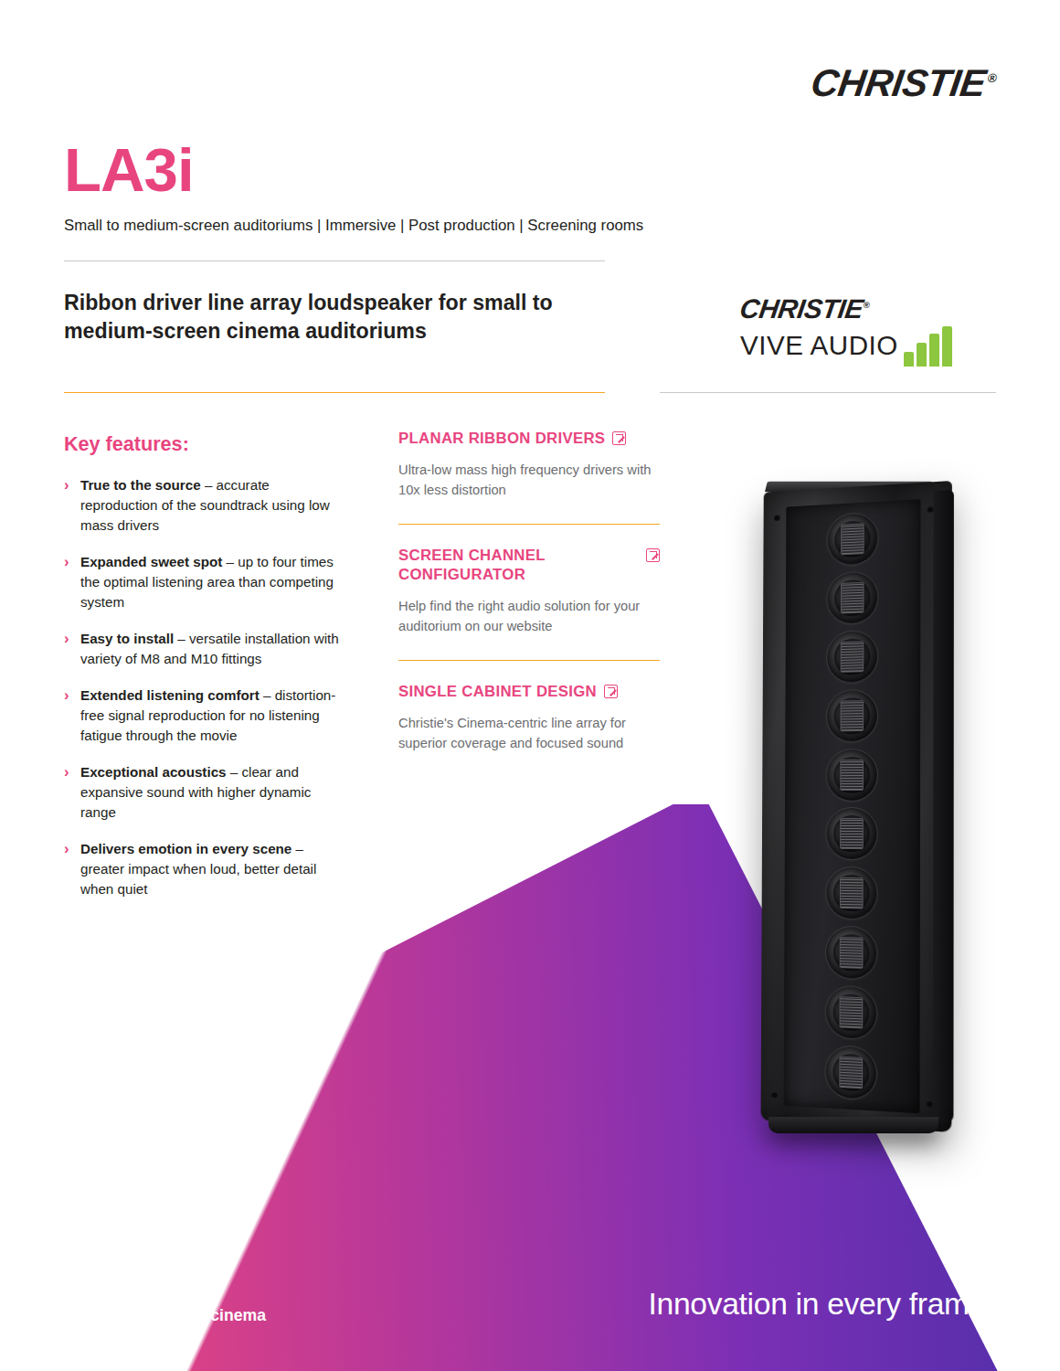CHRISTIE®
LA3i
Small to medium-screen auditoriums | Immersive | Post production | Screening rooms
Ribbon driver line array loudspeaker for small to medium-screen cinema auditoriums
CHRISTIE® VIVE AUDIO
Key features:
True to the source – accurate reproduction of the soundtrack using low mass drivers
Expanded sweet spot – up to four times the optimal listening area than competing system
Easy to install – versatile installation with variety of M8 and M10 fittings
Extended listening comfort – distortion-free signal reproduction for no listening fatigue through the movie
Exceptional acoustics – clear and expansive sound with higher dynamic range
Delivers emotion in every scene – greater impact when loud, better detail when quiet
Planar Ribbon Drivers
Ultra-low mass high frequency drivers with 10x less distortion
Screen Channel Configurator
Help find the right audio solution for your auditorium on our website
Single Cabinet Design
Christie's Cinema-centric line array for superior coverage and focused sound
christiedigital.com/cinema
Innovation in every frame™